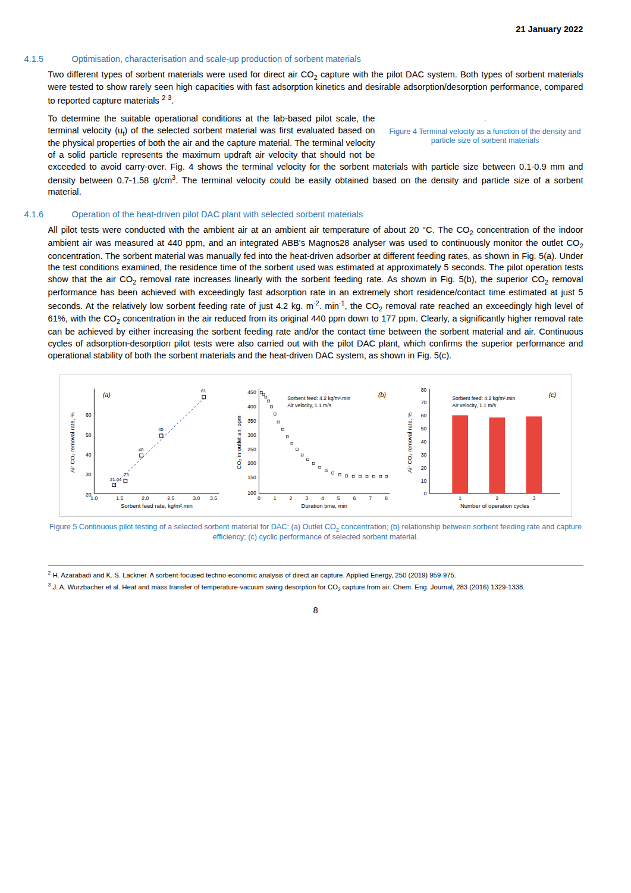21 January 2022
4.1.5 Optimisation, characterisation and scale-up production of sorbent materials
Two different types of sorbent materials were used for direct air CO2 capture with the pilot DAC system. Both types of sorbent materials were tested to show rarely seen high capacities with fast adsorption kinetics and desirable adsorption/desorption performance, compared to reported capture materials 2 3.
Figure 4 Terminal velocity as a function of the density and particle size of sorbent materials
To determine the suitable operational conditions at the lab-based pilot scale, the terminal velocity (ut) of the selected sorbent material was first evaluated based on the physical properties of both the air and the capture material. The terminal velocity of a solid particle represents the maximum updraft air velocity that should not be exceeded to avoid carry-over. Fig. 4 shows the terminal velocity for the sorbent materials with particle size between 0.1-0.9 mm and density between 0.7-1.58 g/cm3. The terminal velocity could be easily obtained based on the density and particle size of a sorbent material.
4.1.6 Operation of the heat-driven pilot DAC plant with selected sorbent materials
All pilot tests were conducted with the ambient air at an ambient air temperature of about 20 °C. The CO2 concentration of the indoor ambient air was measured at 440 ppm, and an integrated ABB's Magnos28 analyser was used to continuously monitor the outlet CO2 concentration. The sorbent material was manually fed into the heat-driven adsorber at different feeding rates, as shown in Fig. 5(a). Under the test conditions examined, the residence time of the sorbent used was estimated at approximately 5 seconds. The pilot operation tests show that the air CO2 removal rate increases linearly with the sorbent feeding rate. As shown in Fig. 5(b), the superior CO2 removal performance has been achieved with exceedingly fast adsorption rate in an extremely short residence/contact time estimated at just 5 seconds. At the relatively low sorbent feeding rate of just 4.2 kg. m-2. min-1, the CO2 removal rate reached an exceedingly high level of 61%, with the CO2 concentration in the air reduced from its original 440 ppm down to 177 ppm. Clearly, a significantly higher removal rate can be achieved by either increasing the sorbent feeding rate and/or the contact time between the sorbent material and air. Continuous cycles of adsorption-desorption pilot tests were also carried out with the pilot DAC plant, which confirms the superior performance and operational stability of both the sorbent materials and the heat-driven DAC system, as shown in Fig. 5(c).
Figure 5 Continuous pilot testing of a selected sorbent material for DAC: (a) Outlet CO2 concentration; (b) relationship between sorbent feeding rate and capture efficiency; (c) cyclic performance of selected sorbent material.
2 H. Azarabadi and K. S. Lackner. A sorbent-focused techno-economic analysis of direct air capture. Applied Energy, 250 (2019) 959-975.
3 J. A. Wurzbacher et al. Heat and mass transfer of temperature-vacuum swing desorption for CO2 capture from air. Chem. Eng. Journal, 283 (2016) 1329-1338.
8